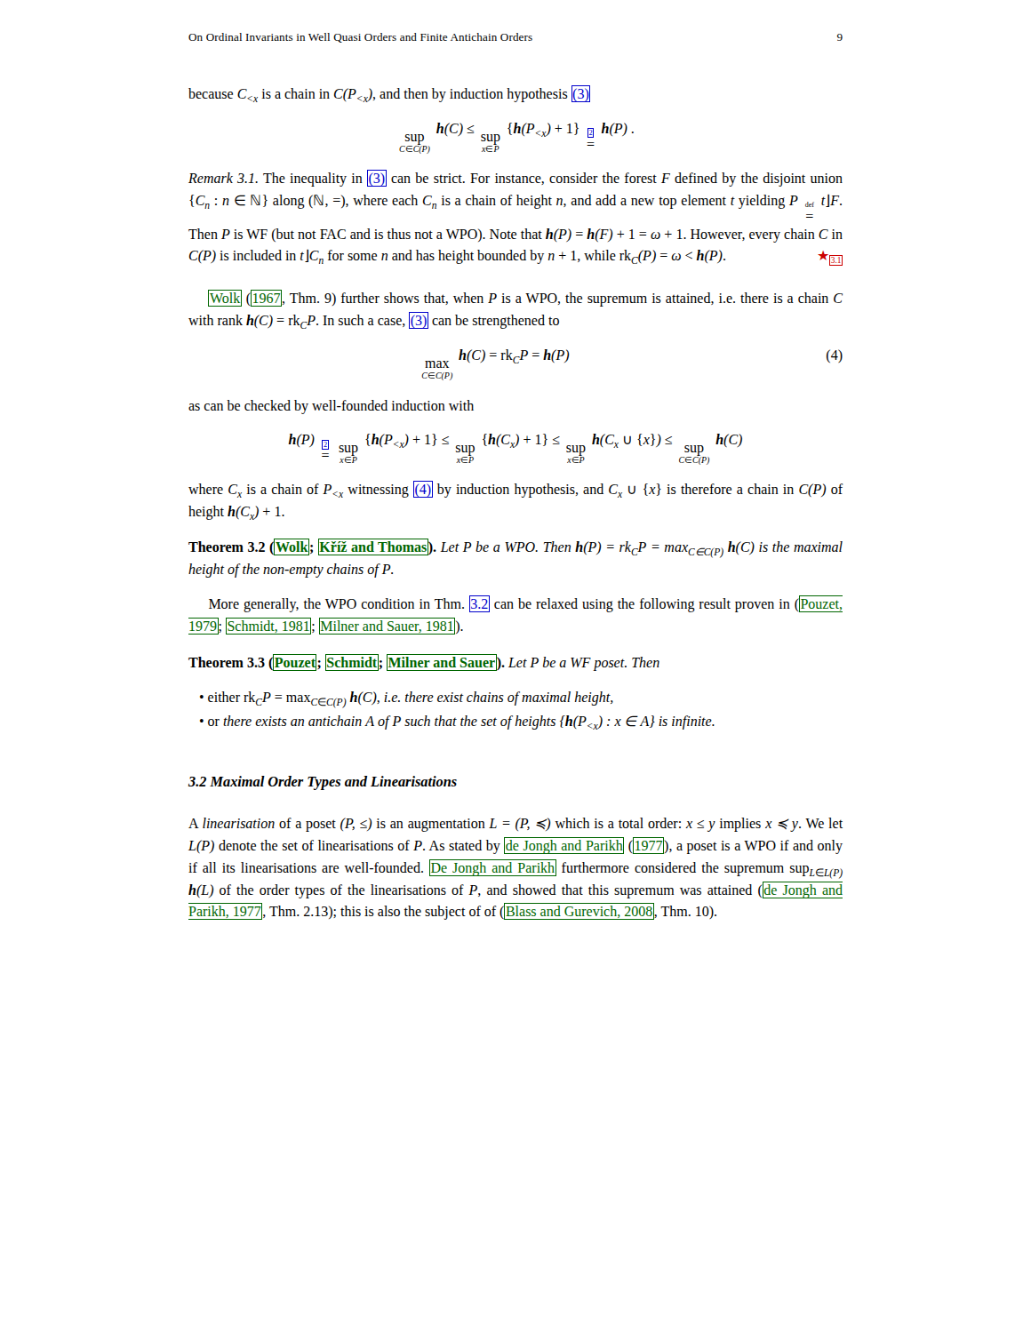On Ordinal Invariants in Well Quasi Orders and Finite Antichain Orders 9
because C<x is a chain in C(P<x), and then by induction hypothesis (3)
sup C∈C(P) h(C) ≤ sup x∈P {h(P<x) + 1} 2= h(P) .
Remark 3.1. The inequality in (3) can be strict. For instance, consider the forest F defined by the disjoint union {Cn : n ∈ ℕ} along (ℕ, =), where each Cn is a chain of height n, and add a new top element t yielding P def= t⌋F. Then P is WF (but not FAC and is thus not a WPO). Note that h(P) = h(F) + 1 = ω + 1. However, every chain C in C(P) is included in t⌋Cn for some n and has height bounded by n + 1, while rkC(P) = ω < h(P).★3.1
Wolk (1967, Thm. 9) further shows that, when P is a WPO, the supremum is attained, i.e. there is a chain C with rank h(C) = rkCP. In such a case, (3) can be strengthened to
max C∈C(P) h(C) = rkCP = h(P)
(4)
as can be checked by well-founded induction with
h(P) 2= sup x∈P {h(P<x) + 1} ≤ sup x∈P {h(Cx) + 1} ≤ sup x∈P h(Cx ∪ {x}) ≤ sup C∈C(P) h(C)
where Cx is a chain of P<x witnessing (4) by induction hypothesis, and Cx ∪ {x} is therefore a chain in C(P) of height h(Cx) + 1.
Theorem 3.2 (Wolk; Kříž and Thomas). Let P be a WPO. Then h(P) = rkCP = maxC∈C(P) h(C) is the maximal height of the non-empty chains of P.
More generally, the WPO condition in Thm. 3.2 can be relaxed using the following result proven in (Pouzet, 1979; Schmidt, 1981; Milner and Sauer, 1981).
Theorem 3.3 (Pouzet; Schmidt; Milner and Sauer). Let P be a WF poset. Then
either rkCP = maxC∈C(P) h(C), i.e. there exist chains of maximal height,
or there exists an antichain A of P such that the set of heights {h(P<x) : x ∈ A} is infinite.
3.2 Maximal Order Types and Linearisations
A linearisation of a poset (P, ≤) is an augmentation L = (P, ≼) which is a total order: x ≤ y implies x ≼ y. We let L(P) denote the set of linearisations of P. As stated by de Jongh and Parikh (1977), a poset is a WPO if and only if all its linearisations are well-founded. De Jongh and Parikh furthermore considered the supremum supL∈L(P) h(L) of the order types of the linearisations of P, and showed that this supremum was attained (de Jongh and Parikh, 1977, Thm. 2.13); this is also the subject of of (Blass and Gurevich, 2008, Thm. 10).